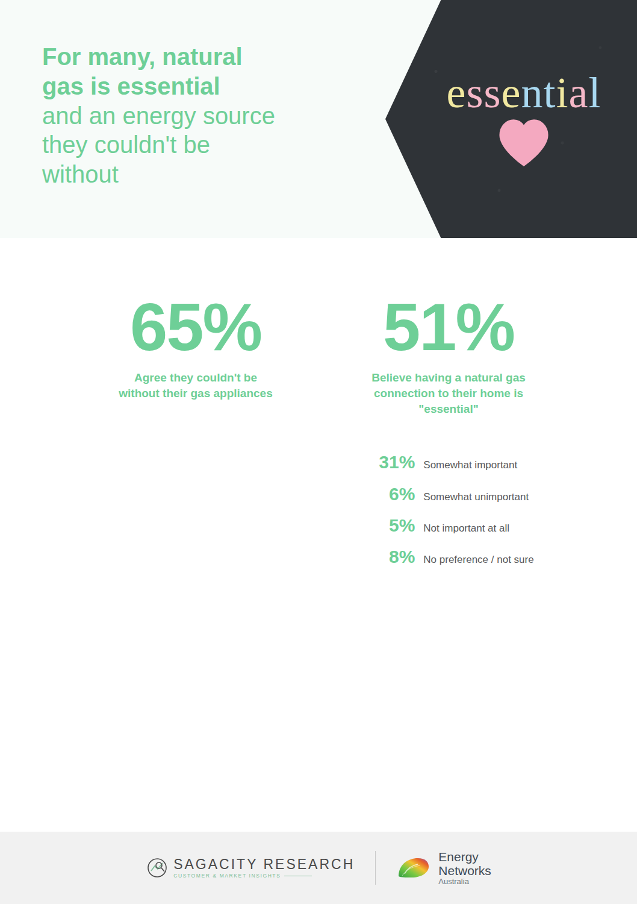For many, natural gas is essential and an energy source they couldn't be without
essential
65%
Agree they couldn't be without their gas appliances
51%
Believe having a natural gas connection to their home is "essential"
31%
Somewhat important
6%
Somewhat unimportant
5%
Not important at all
8%
No preference / not sure
SAGACITY RESEARCH
CUSTOMER & MARKET INSIGHTS
Energy
Networks
Australia